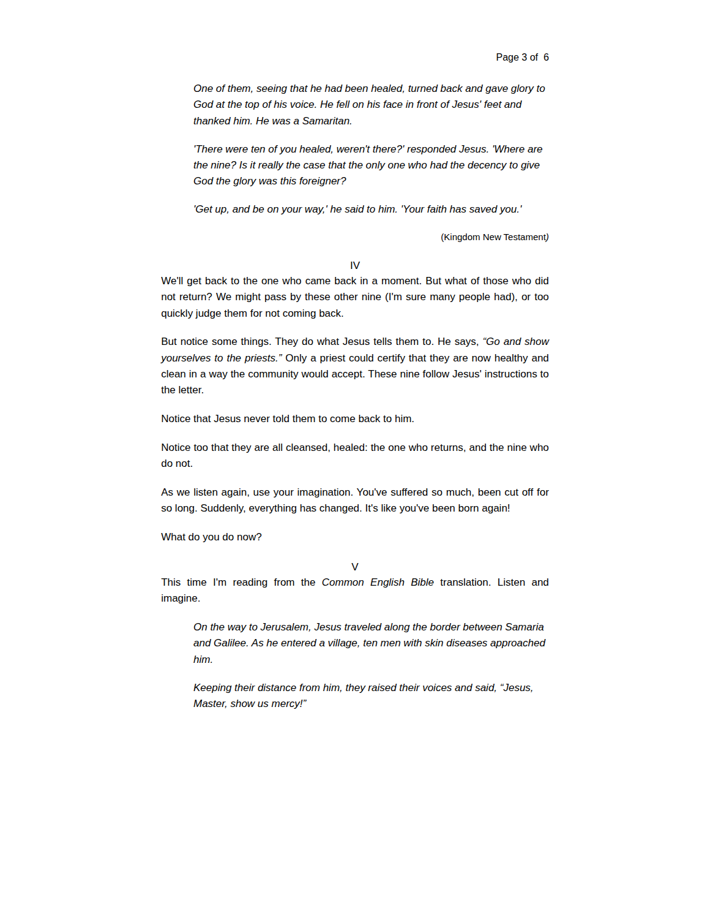Page 3 of 6
One of them, seeing that he had been healed, turned back and gave glory to God at the top of his voice. He fell on his face in front of Jesus' feet and thanked him. He was a Samaritan.
'There were ten of you healed, weren't there?' responded Jesus. 'Where are the nine? Is it really the case that the only one who had the decency to give God the glory was this foreigner?
'Get up, and be on your way,' he said to him. 'Your faith has saved you.'
(Kingdom New Testament)
IV
We'll get back to the one who came back in a moment. But what of those who did not return? We might pass by these other nine (I'm sure many people had), or too quickly judge them for not coming back.
But notice some things. They do what Jesus tells them to. He says, “Go and show yourselves to the priests.” Only a priest could certify that they are now healthy and clean in a way the community would accept. These nine follow Jesus' instructions to the letter.
Notice that Jesus never told them to come back to him.
Notice too that they are all cleansed, healed: the one who returns, and the nine who do not.
As we listen again, use your imagination. You've suffered so much, been cut off for so long. Suddenly, everything has changed. It's like you've been born again!
What do you do now?
V
This time I'm reading from the Common English Bible translation. Listen and imagine.
On the way to Jerusalem, Jesus traveled along the border between Samaria and Galilee. As he entered a village, ten men with skin diseases approached him.
Keeping their distance from him, they raised their voices and said, “Jesus, Master, show us mercy!”